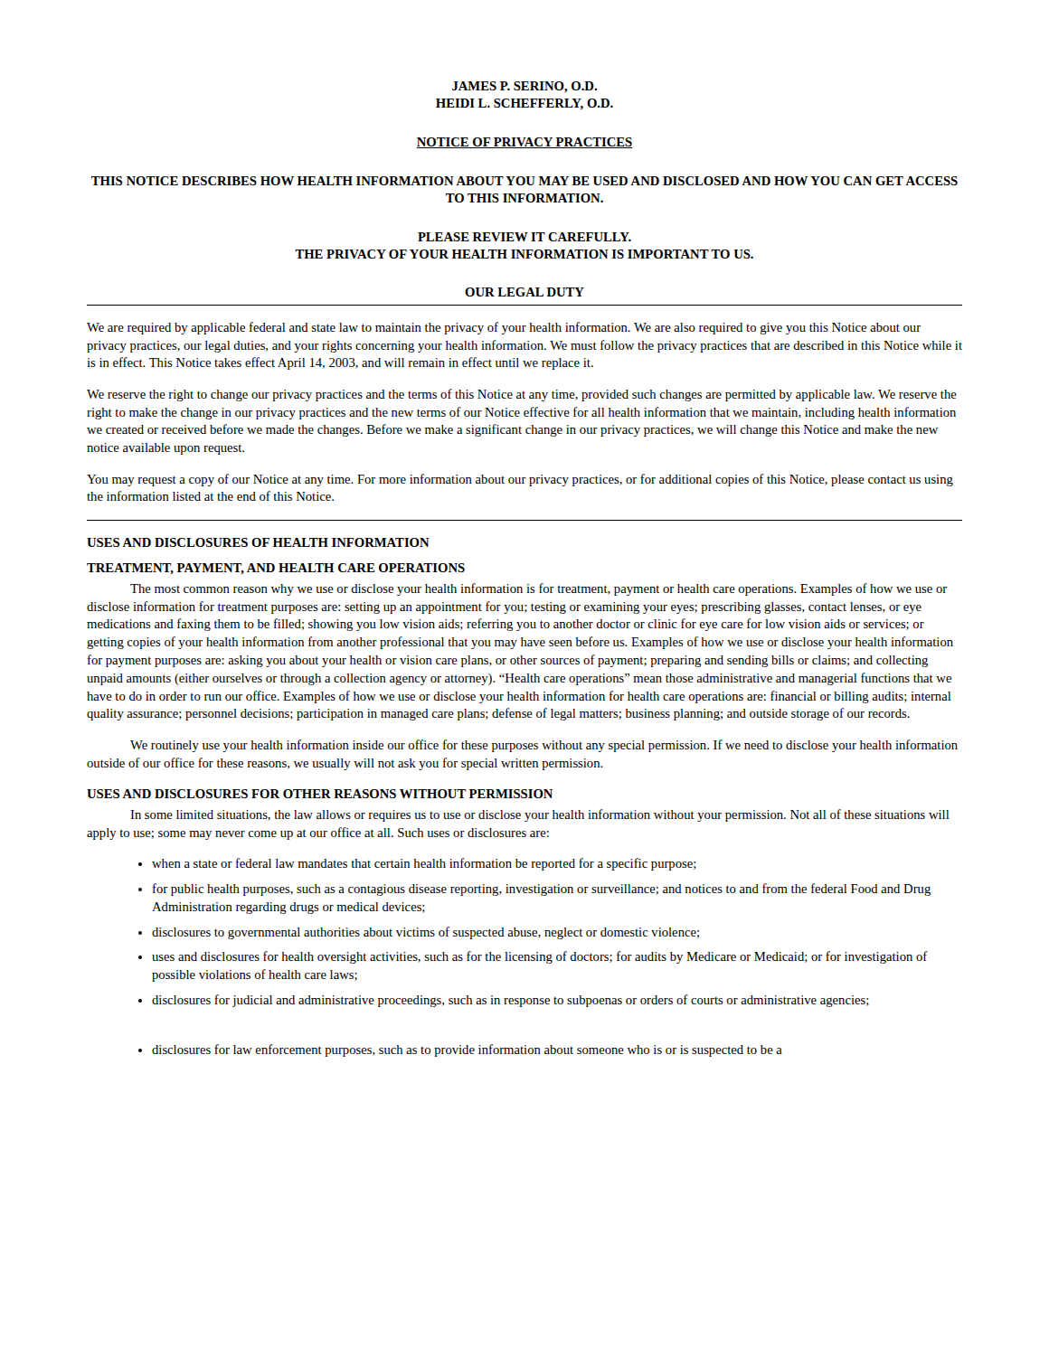JAMES P. SERINO, O.D.
HEIDI L. SCHEFFERLY, O.D.
NOTICE OF PRIVACY PRACTICES
THIS NOTICE DESCRIBES HOW HEALTH INFORMATION ABOUT YOU MAY BE USED AND DISCLOSED AND HOW YOU CAN GET ACCESS TO THIS INFORMATION.
PLEASE REVIEW IT CAREFULLY.
THE PRIVACY OF YOUR HEALTH INFORMATION IS IMPORTANT TO US.
OUR LEGAL DUTY
We are required by applicable federal and state law to maintain the privacy of your health information. We are also required to give you this Notice about our privacy practices, our legal duties, and your rights concerning your health information. We must follow the privacy practices that are described in this Notice while it is in effect. This Notice takes effect April 14, 2003, and will remain in effect until we replace it.
We reserve the right to change our privacy practices and the terms of this Notice at any time, provided such changes are permitted by applicable law. We reserve the right to make the change in our privacy practices and the new terms of our Notice effective for all health information that we maintain, including health information we created or received before we made the changes. Before we make a significant change in our privacy practices, we will change this Notice and make the new notice available upon request.
You may request a copy of our Notice at any time. For more information about our privacy practices, or for additional copies of this Notice, please contact us using the information listed at the end of this Notice.
USES AND DISCLOSURES OF HEALTH INFORMATION
TREATMENT, PAYMENT, AND HEALTH CARE OPERATIONS
The most common reason why we use or disclose your health information is for treatment, payment or health care operations. Examples of how we use or disclose information for treatment purposes are: setting up an appointment for you; testing or examining your eyes; prescribing glasses, contact lenses, or eye medications and faxing them to be filled; showing you low vision aids; referring you to another doctor or clinic for eye care for low vision aids or services; or getting copies of your health information from another professional that you may have seen before us. Examples of how we use or disclose your health information for payment purposes are: asking you about your health or vision care plans, or other sources of payment; preparing and sending bills or claims; and collecting unpaid amounts (either ourselves or through a collection agency or attorney). “Health care operations” mean those administrative and managerial functions that we have to do in order to run our office. Examples of how we use or disclose your health information for health care operations are: financial or billing audits; internal quality assurance; personnel decisions; participation in managed care plans; defense of legal matters; business planning; and outside storage of our records.
We routinely use your health information inside our office for these purposes without any special permission. If we need to disclose your health information outside of our office for these reasons, we usually will not ask you for special written permission.
USES AND DISCLOSURES FOR OTHER REASONS WITHOUT PERMISSION
In some limited situations, the law allows or requires us to use or disclose your health information without your permission. Not all of these situations will apply to use; some may never come up at our office at all. Such uses or disclosures are:
when a state or federal law mandates that certain health information be reported for a specific purpose;
for public health purposes, such as a contagious disease reporting, investigation or surveillance; and notices to and from the federal Food and Drug Administration regarding drugs or medical devices;
disclosures to governmental authorities about victims of suspected abuse, neglect or domestic violence;
uses and disclosures for health oversight activities, such as for the licensing of doctors; for audits by Medicare or Medicaid; or for investigation of possible violations of health care laws;
disclosures for judicial and administrative proceedings, such as in response to subpoenas or orders of courts or administrative agencies;
disclosures for law enforcement purposes, such as to provide information about someone who is or is suspected to be a